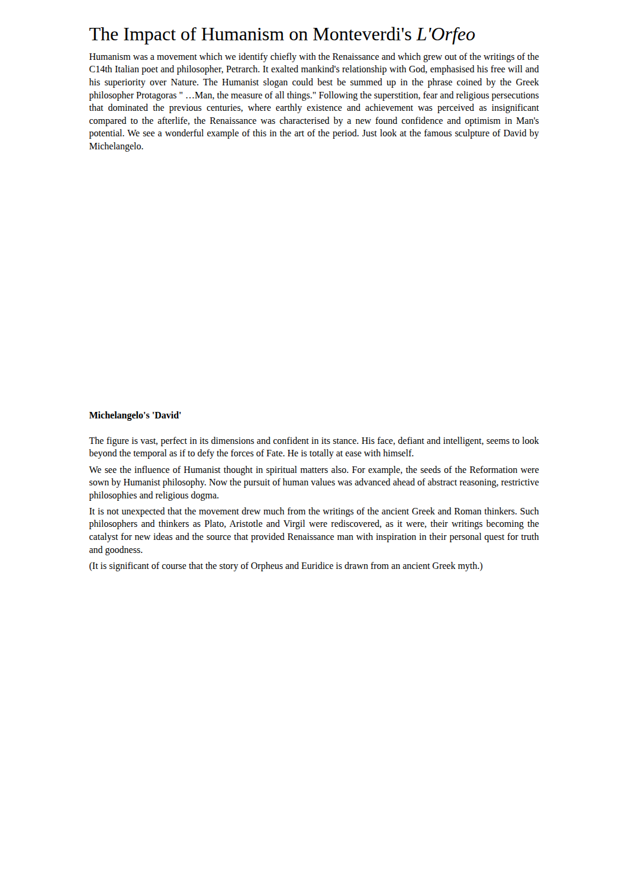The Impact of Humanism on Monteverdi's L'Orfeo
Humanism was a movement which we identify chiefly with the Renaissance and which grew out of the writings of the C14th Italian poet and philosopher, Petrarch. It exalted mankind's relationship with God, emphasised his free will and his superiority over Nature. The Humanist slogan could best be summed up in the phrase coined by the Greek philosopher Protagoras " …Man, the measure of all things." Following the superstition, fear and religious persecutions that dominated the previous centuries, where earthly existence and achievement was perceived as insignificant compared to the afterlife, the Renaissance was characterised by a new found confidence and optimism in Man's potential. We see a wonderful example of this in the art of the period. Just look at the famous sculpture of David by Michelangelo.
Michelangelo's 'David'
The figure is vast, perfect in its dimensions and confident in its stance. His face, defiant and intelligent, seems to look beyond the temporal as if to defy the forces of Fate. He is totally at ease with himself.
We see the influence of Humanist thought in spiritual matters also. For example, the seeds of the Reformation were sown by Humanist philosophy. Now the pursuit of human values was advanced ahead of abstract reasoning, restrictive philosophies and religious dogma.
It is not unexpected that the movement drew much from the writings of the ancient Greek and Roman thinkers. Such philosophers and thinkers as Plato, Aristotle and Virgil were rediscovered, as it were, their writings becoming the catalyst for new ideas and the source that provided Renaissance man with inspiration in their personal quest for truth and goodness.
(It is significant of course that the story of Orpheus and Euridice is drawn from an ancient Greek myth.)